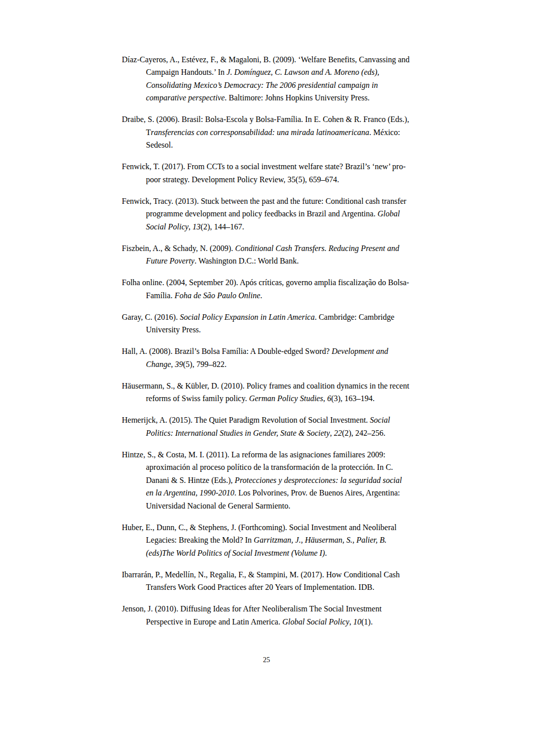Díaz-Cayeros, A., Estévez, F., & Magaloni, B. (2009). ‘Welfare Benefits, Canvassing and Campaign Handouts.’ In J. Domínguez, C. Lawson and A. Moreno (eds), Consolidating Mexico’s Democracy: The 2006 presidential campaign in comparative perspective. Baltimore: Johns Hopkins University Press.
Draibe, S. (2006). Brasil: Bolsa-Escola y Bolsa-Família. In E. Cohen & R. Franco (Eds.), Transferencias con corresponsabilidad: una mirada latinoamericana. México: Sedesol.
Fenwick, T. (2017). From CCTs to a social investment welfare state? Brazil’s ‘new’ pro-poor strategy. Development Policy Review, 35(5), 659–674.
Fenwick, Tracy. (2013). Stuck between the past and the future: Conditional cash transfer programme development and policy feedbacks in Brazil and Argentina. Global Social Policy, 13(2), 144–167.
Fiszbein, A., & Schady, N. (2009). Conditional Cash Transfers. Reducing Present and Future Poverty. Washington D.C.: World Bank.
Folha online. (2004, September 20). Após críticas, governo amplia fiscalização do Bolsa-Família. Foha de São Paulo Online.
Garay, C. (2016). Social Policy Expansion in Latin America. Cambridge: Cambridge University Press.
Hall, A. (2008). Brazil’s Bolsa Família: A Double-edged Sword? Development and Change, 39(5), 799–822.
Häusermann, S., & Kübler, D. (2010). Policy frames and coalition dynamics in the recent reforms of Swiss family policy. German Policy Studies, 6(3), 163–194.
Hemerijck, A. (2015). The Quiet Paradigm Revolution of Social Investment. Social Politics: International Studies in Gender, State & Society, 22(2), 242–256.
Hintze, S., & Costa, M. I. (2011). La reforma de las asignaciones familiares 2009: aproximación al proceso político de la transformación de la protección. In C. Danani & S. Hintze (Eds.), Protecciones y desprotecciones: la seguridad social en la Argentina, 1990-2010. Los Polvorines, Prov. de Buenos Aires, Argentina: Universidad Nacional de General Sarmiento.
Huber, E., Dunn, C., & Stephens, J. (Forthcoming). Social Investment and Neoliberal Legacies: Breaking the Mold? In Garritzman, J., Häuserman, S., Palier, B. (eds)The World Politics of Social Investment (Volume I).
Ibarrarán, P., Medellín, N., Regalia, F., & Stampini, M. (2017). How Conditional Cash Transfers Work Good Practices after 20 Years of Implementation. IDB.
Jenson, J. (2010). Diffusing Ideas for After Neoliberalism The Social Investment Perspective in Europe and Latin America. Global Social Policy, 10(1).
25